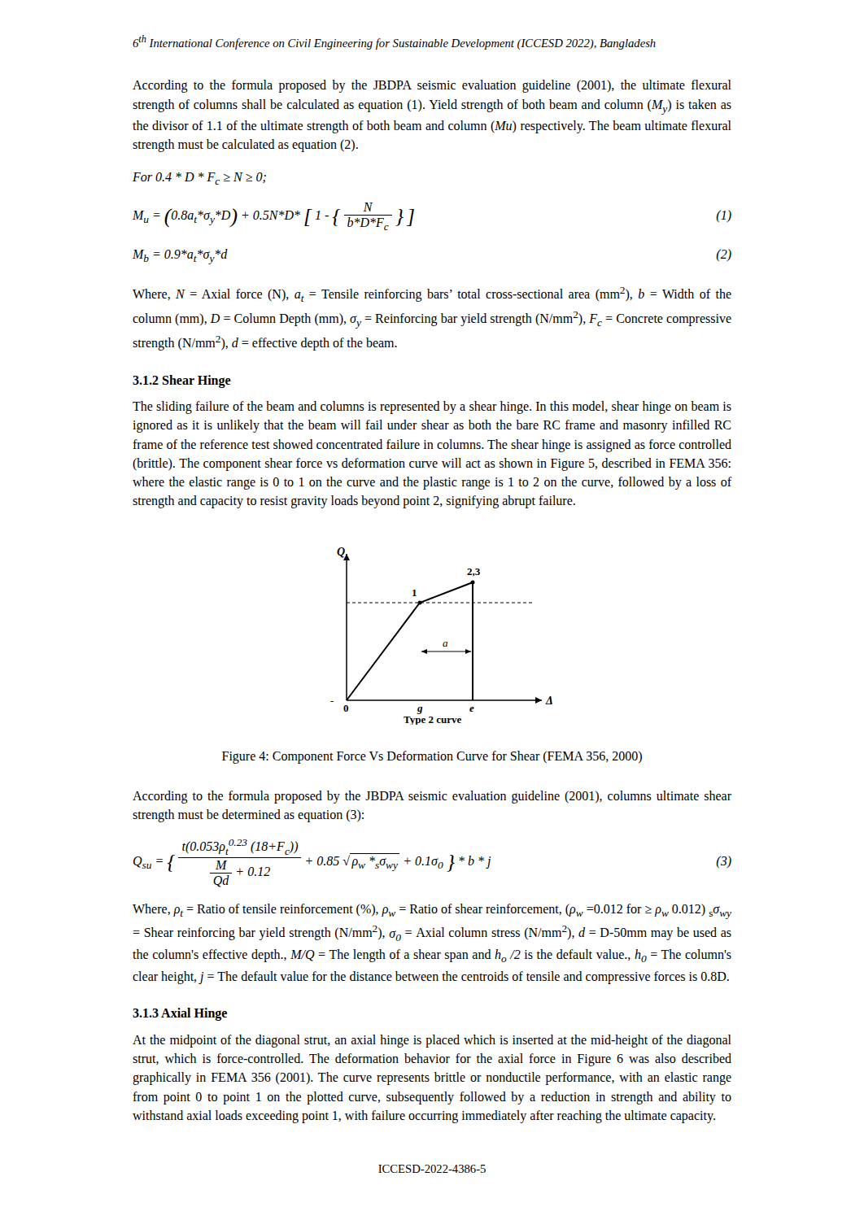6th International Conference on Civil Engineering for Sustainable Development (ICCESD 2022), Bangladesh
According to the formula proposed by the JBDPA seismic evaluation guideline (2001), the ultimate flexural strength of columns shall be calculated as equation (1). Yield strength of both beam and column (My) is taken as the divisor of 1.1 of the ultimate strength of both beam and column (Mu) respectively. The beam ultimate flexural strength must be calculated as equation (2).
For 0.4 * D * Fc ≥ N ≥ 0;
Mu = (0.8at*σy*D) + 0.5N*D* [ 1 - { Nb*D*Fc } ]
(1)
Mb = 0.9*at*σy*d
(2)
Where, N = Axial force (N), at = Tensile reinforcing bars’ total cross-sectional area (mm2), b = Width of the column (mm), D = Column Depth (mm), σy = Reinforcing bar yield strength (N/mm2), Fc = Concrete compressive strength (N/mm2), d = effective depth of the beam.
3.1.2 Shear Hinge
The sliding failure of the beam and columns is represented by a shear hinge. In this model, shear hinge on beam is ignored as it is unlikely that the beam will fail under shear as both the bare RC frame and masonry infilled RC frame of the reference test showed concentrated failure in columns. The shear hinge is assigned as force controlled (brittle). The component shear force vs deformation curve will act as shown in Figure 5, described in FEMA 356: where the elastic range is 0 to 1 on the curve and the plastic range is 1 to 2 on the curve, followed by a loss of strength and capacity to resist gravity loads beyond point 2, signifying abrupt failure.
Q Δ - 1 2,3 a 0 g e Type 2 curve
Figure 4: Component Force Vs Deformation Curve for Shear (FEMA 356, 2000)
According to the formula proposed by the JBDPA seismic evaluation guideline (2001), columns ultimate shear strength must be determined as equation (3):
Qsu = { t(0.053ρt0.23 (18+Fc)) MQd + 0.12 + 0.85 √ρw *sσwy + 0.1σ0 } * b * j
(3)
Where, ρt = Ratio of tensile reinforcement (%), ρw = Ratio of shear reinforcement, (ρw =0.012 for ≥ ρw 0.012) sσwy = Shear reinforcing bar yield strength (N/mm2), σ0 = Axial column stress (N/mm2), d = D-50mm may be used as the column's effective depth., M/Q = The length of a shear span and ho /2 is the default value., h0 = The column's clear height, j = The default value for the distance between the centroids of tensile and compressive forces is 0.8D.
3.1.3 Axial Hinge
At the midpoint of the diagonal strut, an axial hinge is placed which is inserted at the mid-height of the diagonal strut, which is force-controlled. The deformation behavior for the axial force in Figure 6 was also described graphically in FEMA 356 (2001). The curve represents brittle or nonductile performance, with an elastic range from point 0 to point 1 on the plotted curve, subsequently followed by a reduction in strength and ability to withstand axial loads exceeding point 1, with failure occurring immediately after reaching the ultimate capacity.
ICCESD-2022-4386-5